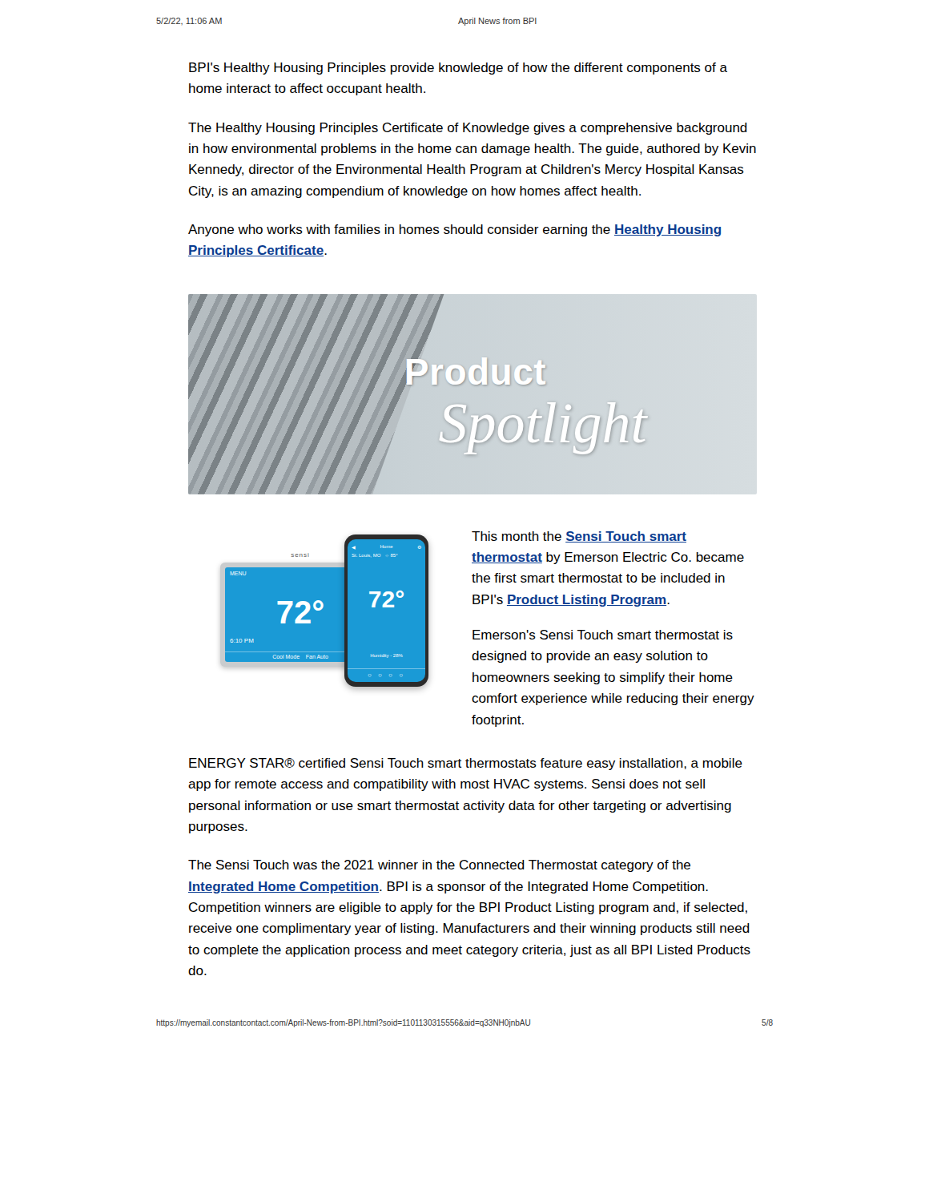5/2/22, 11:06 AM
April News from BPI
BPI's Healthy Housing Principles provide knowledge of how the different components of a home interact to affect occupant health.
The Healthy Housing Principles Certificate of Knowledge gives a comprehensive background in how environmental problems in the home can damage health. The guide, authored by Kevin Kennedy, director of the Environmental Health Program at Children's Mercy Hospital Kansas City, is an amazing compendium of knowledge on how homes affect health.
Anyone who works with families in homes should consider earning the Healthy Housing Principles Certificate.
Product
Spotlight
sensi
MENU
72°
▲
▼
6:10 PM
Cool Mode Fan Auto
◀Home⚙
St. Louis, MO ☼ 85°
72°
Humidity - 28%
○ ○ ○ ○
This month the Sensi Touch smart thermostat by Emerson Electric Co. became the first smart thermostat to be included in BPI's Product Listing Program.
Emerson's Sensi Touch smart thermostat is designed to provide an easy solution to homeowners seeking to simplify their home comfort experience while reducing their energy footprint.
ENERGY STAR® certified Sensi Touch smart thermostats feature easy installation, a mobile app for remote access and compatibility with most HVAC systems. Sensi does not sell personal information or use smart thermostat activity data for other targeting or advertising purposes.
The Sensi Touch was the 2021 winner in the Connected Thermostat category of the Integrated Home Competition. BPI is a sponsor of the Integrated Home Competition. Competition winners are eligible to apply for the BPI Product Listing program and, if selected, receive one complimentary year of listing. Manufacturers and their winning products still need to complete the application process and meet category criteria, just as all BPI Listed Products do.
https://myemail.constantcontact.com/April-News-from-BPI.html?soid=1101130315556&aid=q33NH0jnbAU
5/8